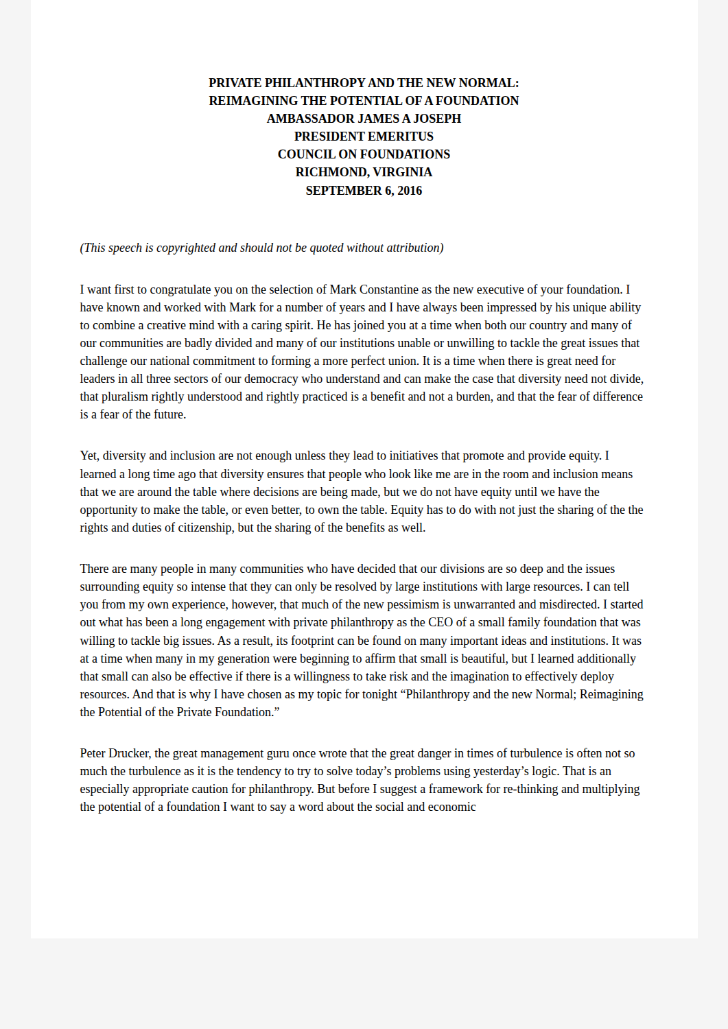Private Philanthropy and the New Normal:
Reimagining the Potential of a Foundation
Ambassador James A Joseph
President Emeritus
Council on Foundations
Richmond, Virginia
September 6, 2016
(This speech is copyrighted and should not be quoted without attribution)
I want first to congratulate you on the selection of Mark Constantine as the new executive of your foundation. I have known and worked with Mark for a number of years and I have always been impressed by his unique ability to combine a creative mind with a caring spirit. He has joined you at a time when both our country and many of our communities are badly divided and many of our institutions unable or unwilling to tackle the great issues that challenge our national commitment to forming a more perfect union. It is a time when there is great need for leaders in all three sectors of our democracy who understand and can make the case that diversity need not divide, that pluralism rightly understood and rightly practiced is a benefit and not a burden, and that the fear of difference is a fear of the future.
Yet, diversity and inclusion are not enough unless they lead to initiatives that promote and provide equity. I learned a long time ago that diversity ensures that people who look like me are in the room and inclusion means that we are around the table where decisions are being made, but we do not have equity until we have the opportunity to make the table, or even better, to own the table. Equity has to do with not just the sharing of the the rights and duties of citizenship, but the sharing of the benefits as well.
There are many people in many communities who have decided that our divisions are so deep and the issues surrounding equity so intense that they can only be resolved by large institutions with large resources. I can tell you from my own experience, however, that much of the new pessimism is unwarranted and misdirected. I started out what has been a long engagement with private philanthropy as the CEO of a small family foundation that was willing to tackle big issues. As a result, its footprint can be found on many important ideas and institutions. It was at a time when many in my generation were beginning to affirm that small is beautiful, but I learned additionally that small can also be effective if there is a willingness to take risk and the imagination to effectively deploy resources. And that is why I have chosen as my topic for tonight “Philanthropy and the new Normal; Reimagining the Potential of the Private Foundation.”
Peter Drucker, the great management guru once wrote that the great danger in times of turbulence is often not so much the turbulence as it is the tendency to try to solve today’s problems using yesterday’s logic. That is an especially appropriate caution for philanthropy. But before I suggest a framework for re-thinking and multiplying the potential of a foundation I want to say a word about the social and economic